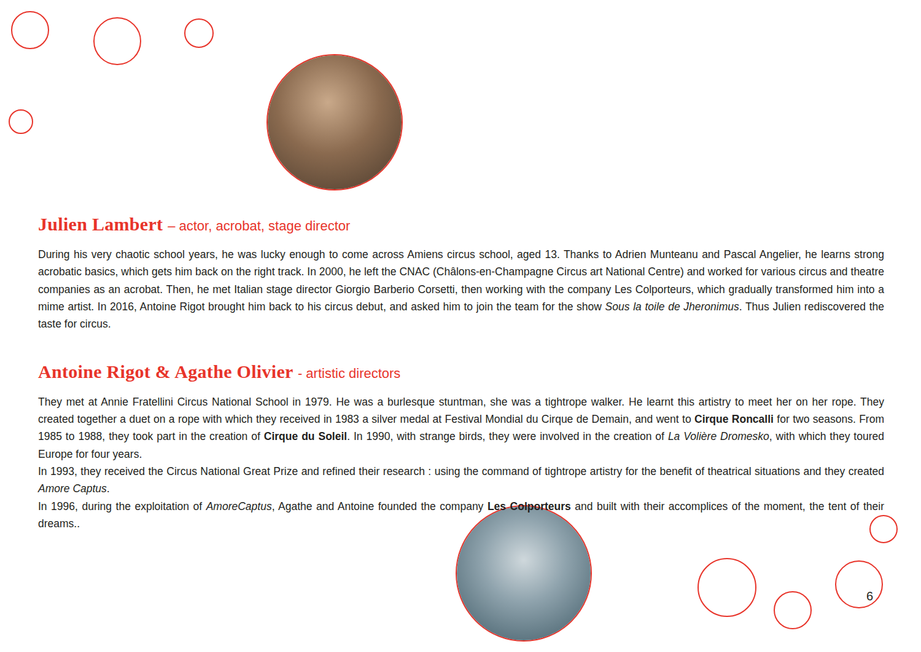Julien Lambert – actor, acrobat, stage director
During his very chaotic school years, he was lucky enough to come across Amiens circus school, aged 13. Thanks to Adrien Munteanu and Pascal Angelier, he learns strong acrobatic basics, which gets him back on the right track. In 2000, he left the CNAC (Châlons-en-Champagne Circus art National Centre) and worked for various circus and theatre companies as an acrobat. Then, he met Italian stage director Giorgio Barberio Corsetti, then working with the company Les Colporteurs, which gradually transformed him into a mime artist. In 2016, Antoine Rigot brought him back to his circus debut, and asked him to join the team for the show Sous la toile de Jheronimus. Thus Julien rediscovered the taste for circus.
Antoine Rigot & Agathe Olivier - artistic directors
They met at Annie Fratellini Circus National School in 1979. He was a burlesque stuntman, she was a tightrope walker. He learnt this artistry to meet her on her rope. They created together a duet on a rope with which they received in 1983 a silver medal at Festival Mondial du Cirque de Demain, and went to Cirque Roncalli for two seasons. From 1985 to 1988, they took part in the creation of Cirque du Soleil. In 1990, with strange birds, they were involved in the creation of La Volière Dromesko, with which they toured Europe for four years.
In 1993, they received the Circus National Great Prize and refined their research : using the command of tightrope artistry for the benefit of theatrical situations and they created Amore Captus.
In 1996, during the exploitation of AmoreCaptus, Agathe and Antoine founded the company Les Colporteurs and built with their accomplices of the moment, the tent of their dreams..
6